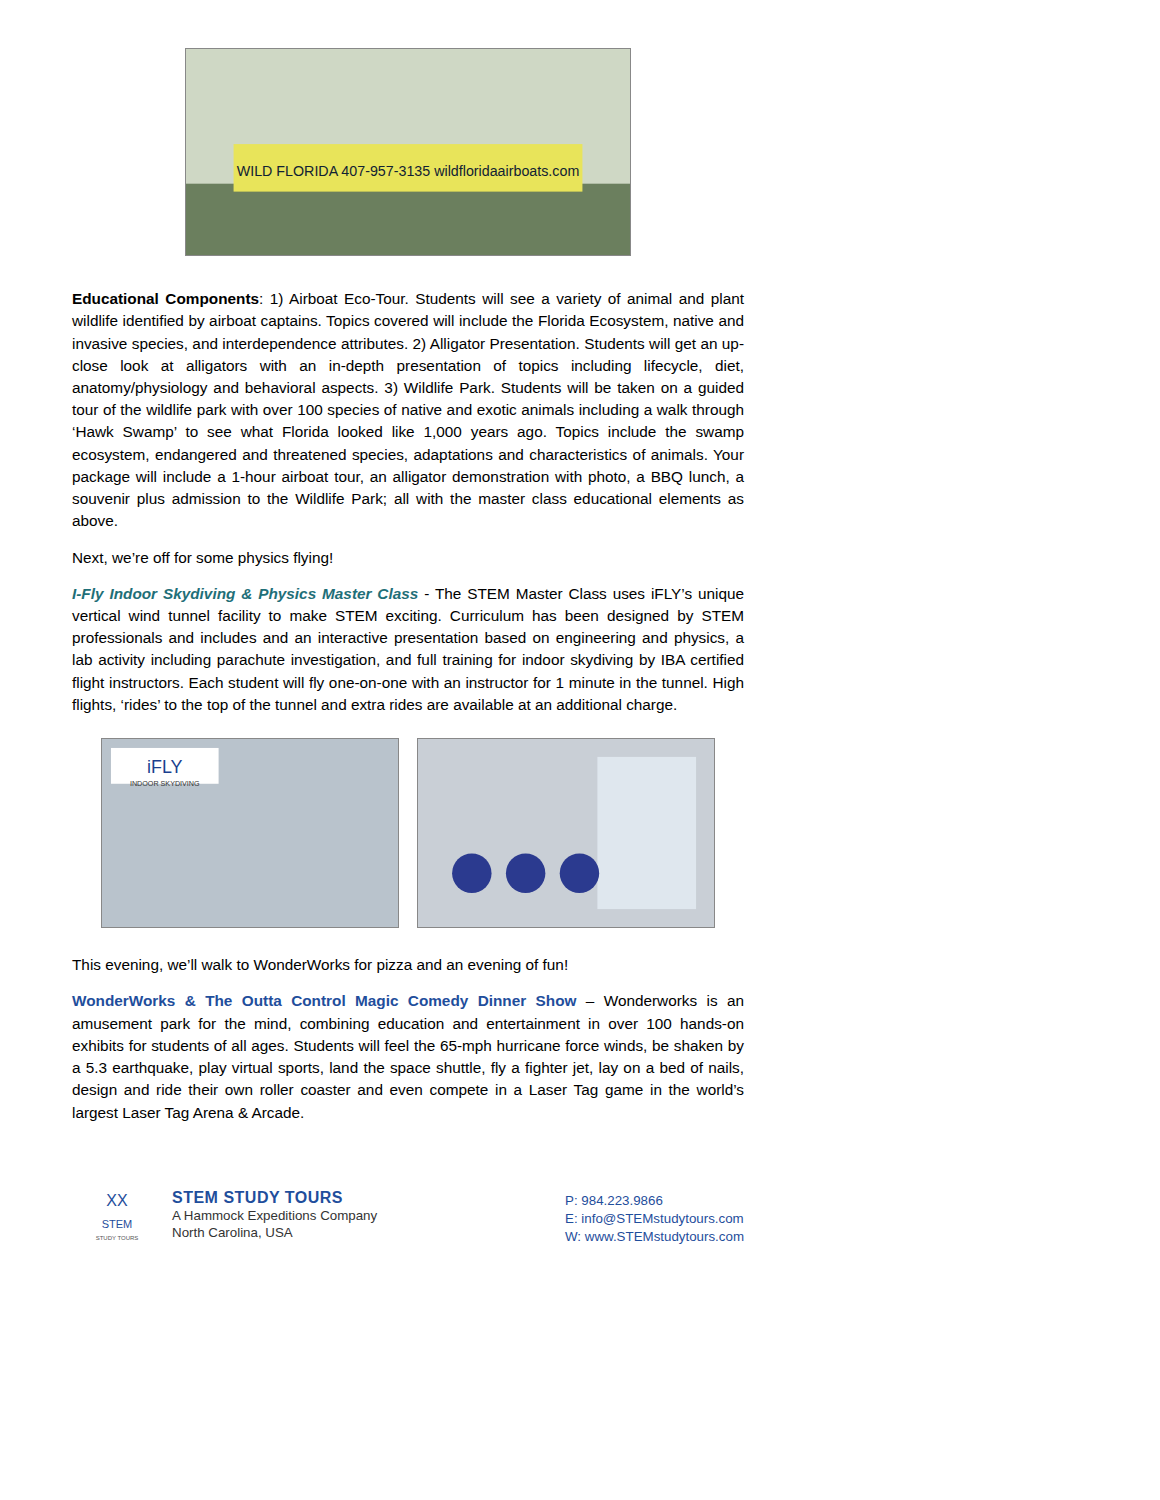Educational Components: 1) Airboat Eco-Tour. Students will see a variety of animal and plant wildlife identified by airboat captains. Topics covered will include the Florida Ecosystem, native and invasive species, and interdependence attributes. 2) Alligator Presentation. Students will get an up-close look at alligators with an in-depth presentation of topics including lifecycle, diet, anatomy/physiology and behavioral aspects. 3) Wildlife Park. Students will be taken on a guided tour of the wildlife park with over 100 species of native and exotic animals including a walk through ‘Hawk Swamp’ to see what Florida looked like 1,000 years ago. Topics include the swamp ecosystem, endangered and threatened species, adaptations and characteristics of animals. Your package will include a 1-hour airboat tour, an alligator demonstration with photo, a BBQ lunch, a souvenir plus admission to the Wildlife Park; all with the master class educational elements as above.
Next, we’re off for some physics flying!
I-Fly Indoor Skydiving & Physics Master Class - The STEM Master Class uses iFLY’s unique vertical wind tunnel facility to make STEM exciting. Curriculum has been designed by STEM professionals and includes and an interactive presentation based on engineering and physics, a lab activity including parachute investigation, and full training for indoor skydiving by IBA certified flight instructors. Each student will fly one-on-one with an instructor for 1 minute in the tunnel. High flights, ‘rides’ to the top of the tunnel and extra rides are available at an additional charge.
This evening, we’ll walk to WonderWorks for pizza and an evening of fun!
WonderWorks & The Outta Control Magic Comedy Dinner Show – Wonderworks is an amusement park for the mind, combining education and entertainment in over 100 hands-on exhibits for students of all ages. Students will feel the 65-mph hurricane force winds, be shaken by a 5.3 earthquake, play virtual sports, land the space shuttle, fly a fighter jet, lay on a bed of nails, design and ride their own roller coaster and even compete in a Laser Tag game in the world’s largest Laser Tag Arena & Arcade.
STEM STUDY TOURS
A Hammock Expeditions Company
North Carolina, USA
P: 984.223.9866
E: info@STEMstudytours.com
W: www.STEMstudytours.com